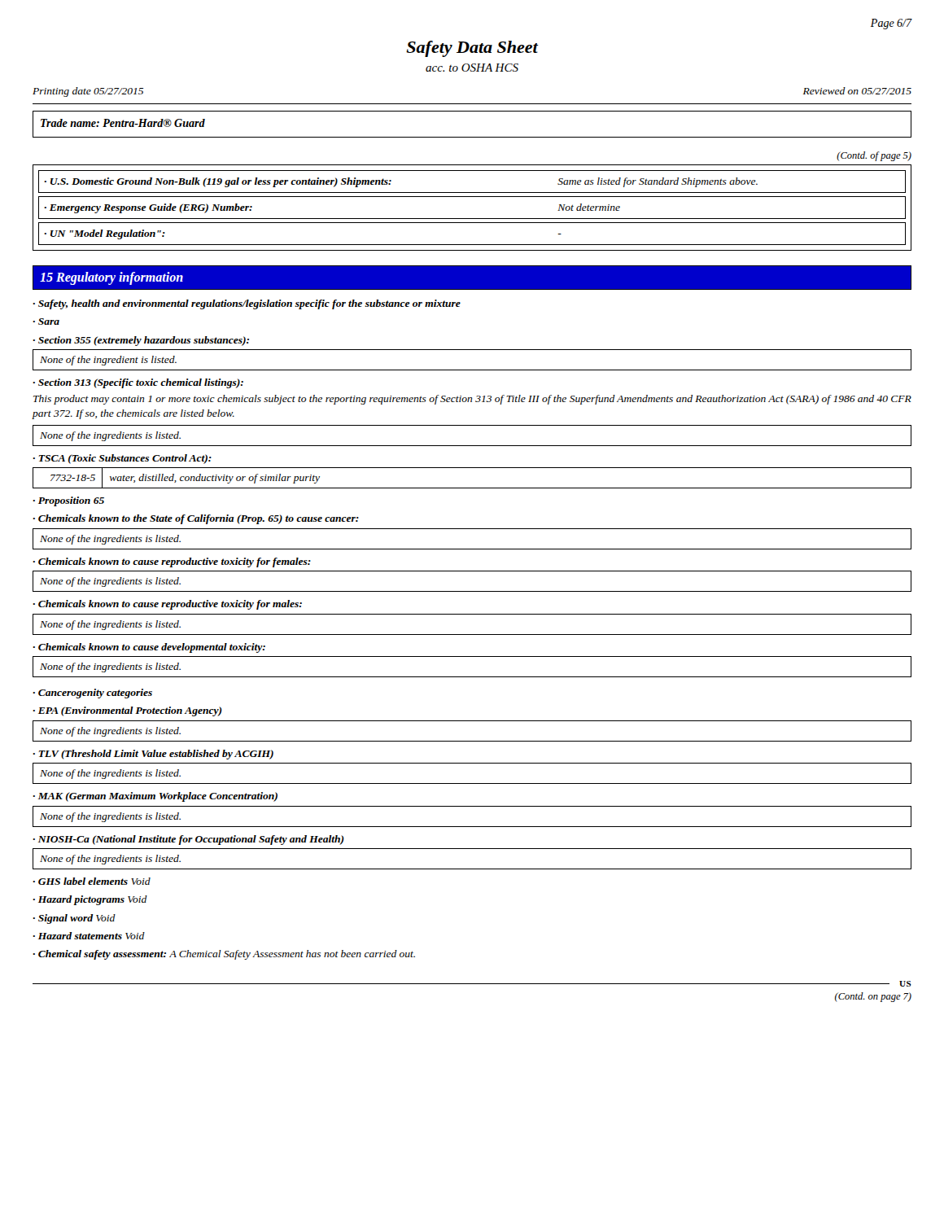Page 6/7
Safety Data Sheet
acc. to OSHA HCS
Printing date 05/27/2015 Reviewed on 05/27/2015
Trade name: Pentra-Hard® Guard
(Contd. of page 5)
· U.S. Domestic Ground Non-Bulk (119 gal or less per container) Shipments:
Same as listed for Standard Shipments above.
· Emergency Response Guide (ERG) Number:
Not determine
· UN "Model Regulation":
-
15 Regulatory information
· Safety, health and environmental regulations/legislation specific for the substance or mixture
· Sara
· Section 355 (extremely hazardous substances):
None of the ingredient is listed.
· Section 313 (Specific toxic chemical listings):
This product may contain 1 or more toxic chemicals subject to the reporting requirements of Section 313 of Title III of the Superfund Amendments and Reauthorization Act (SARA) of 1986 and 40 CFR part 372. If so, the chemicals are listed below.
None of the ingredients is listed.
· TSCA (Toxic Substances Control Act):
7732-18-5
water, distilled, conductivity or of similar purity
· Proposition 65
· Chemicals known to the State of California (Prop. 65) to cause cancer:
None of the ingredients is listed.
· Chemicals known to cause reproductive toxicity for females:
None of the ingredients is listed.
· Chemicals known to cause reproductive toxicity for males:
None of the ingredients is listed.
· Chemicals known to cause developmental toxicity:
None of the ingredients is listed.
· Cancerogenity categories
· EPA (Environmental Protection Agency)
None of the ingredients is listed.
· TLV (Threshold Limit Value established by ACGIH)
None of the ingredients is listed.
· MAK (German Maximum Workplace Concentration)
None of the ingredients is listed.
· NIOSH-Ca (National Institute for Occupational Safety and Health)
None of the ingredients is listed.
· GHS label elements Void
· Hazard pictograms Void
· Signal word Void
· Hazard statements Void
· Chemical safety assessment: A Chemical Safety Assessment has not been carried out.
US
(Contd. on page 7)